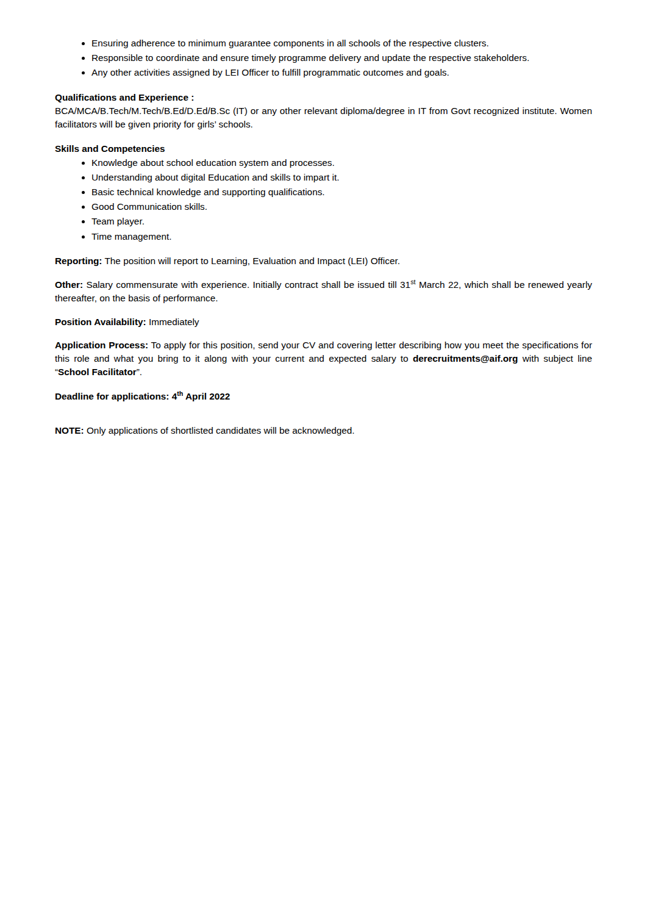Ensuring adherence to minimum guarantee components in all schools of the respective clusters.
Responsible to coordinate and ensure timely programme delivery and update the respective stakeholders.
Any other activities assigned by LEI Officer to fulfill programmatic outcomes and goals.
Qualifications and Experience :
BCA/MCA/B.Tech/M.Tech/B.Ed/D.Ed/B.Sc (IT) or any other relevant diploma/degree in IT from Govt recognized institute. Women facilitators will be given priority for girls’ schools.
Skills and Competencies
Knowledge about school education system and processes.
Understanding about digital Education and skills to impart it.
Basic technical knowledge and supporting qualifications.
Good Communication skills.
Team player.
Time management.
Reporting: The position will report to Learning, Evaluation and Impact (LEI) Officer.
Other: Salary commensurate with experience. Initially contract shall be issued till 31st March 22, which shall be renewed yearly thereafter, on the basis of performance.
Position Availability: Immediately
Application Process: To apply for this position, send your CV and covering letter describing how you meet the specifications for this role and what you bring to it along with your current and expected salary to derecruitments@aif.org with subject line “School Facilitator”.
Deadline for applications: 4th April 2022
NOTE: Only applications of shortlisted candidates will be acknowledged.